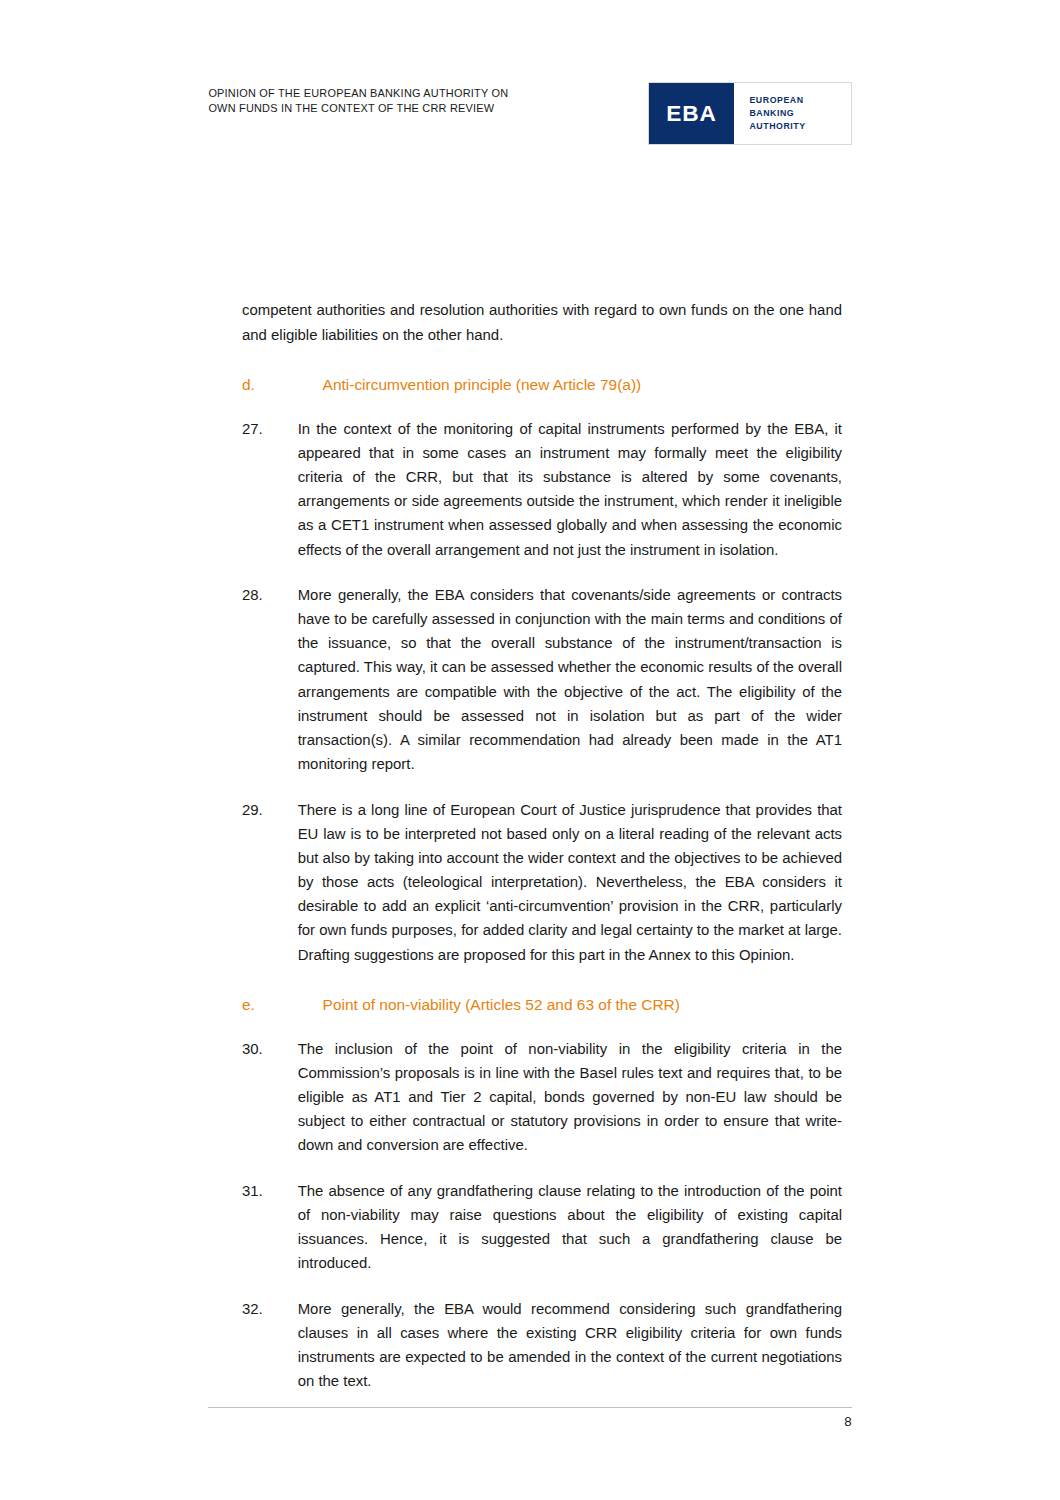Opinion of the European Banking Authority on
Own Funds in the Context of the CRR Review
EBA
European Banking Authority
competent authorities and resolution authorities with regard to own funds on the one hand and eligible liabilities on the other hand.
d. Anti-circumvention principle (new Article 79(a))
27.
In the context of the monitoring of capital instruments performed by the EBA, it appeared that in some cases an instrument may formally meet the eligibility criteria of the CRR, but that its substance is altered by some covenants, arrangements or side agreements outside the instrument, which render it ineligible as a CET1 instrument when assessed globally and when assessing the economic effects of the overall arrangement and not just the instrument in isolation.
28.
More generally, the EBA considers that covenants/side agreements or contracts have to be carefully assessed in conjunction with the main terms and conditions of the issuance, so that the overall substance of the instrument/transaction is captured. This way, it can be assessed whether the economic results of the overall arrangements are compatible with the objective of the act. The eligibility of the instrument should be assessed not in isolation but as part of the wider transaction(s). A similar recommendation had already been made in the AT1 monitoring report.
29.
There is a long line of European Court of Justice jurisprudence that provides that EU law is to be interpreted not based only on a literal reading of the relevant acts but also by taking into account the wider context and the objectives to be achieved by those acts (teleological interpretation). Nevertheless, the EBA considers it desirable to add an explicit ‘anti-circumvention’ provision in the CRR, particularly for own funds purposes, for added clarity and legal certainty to the market at large. Drafting suggestions are proposed for this part in the Annex to this Opinion.
e. Point of non-viability (Articles 52 and 63 of the CRR)
30.
The inclusion of the point of non-viability in the eligibility criteria in the Commission’s proposals is in line with the Basel rules text and requires that, to be eligible as AT1 and Tier 2 capital, bonds governed by non-EU law should be subject to either contractual or statutory provisions in order to ensure that write-down and conversion are effective.
31.
The absence of any grandfathering clause relating to the introduction of the point of non-viability may raise questions about the eligibility of existing capital issuances. Hence, it is suggested that such a grandfathering clause be introduced.
32.
More generally, the EBA would recommend considering such grandfathering clauses in all cases where the existing CRR eligibility criteria for own funds instruments are expected to be amended in the context of the current negotiations on the text.
8